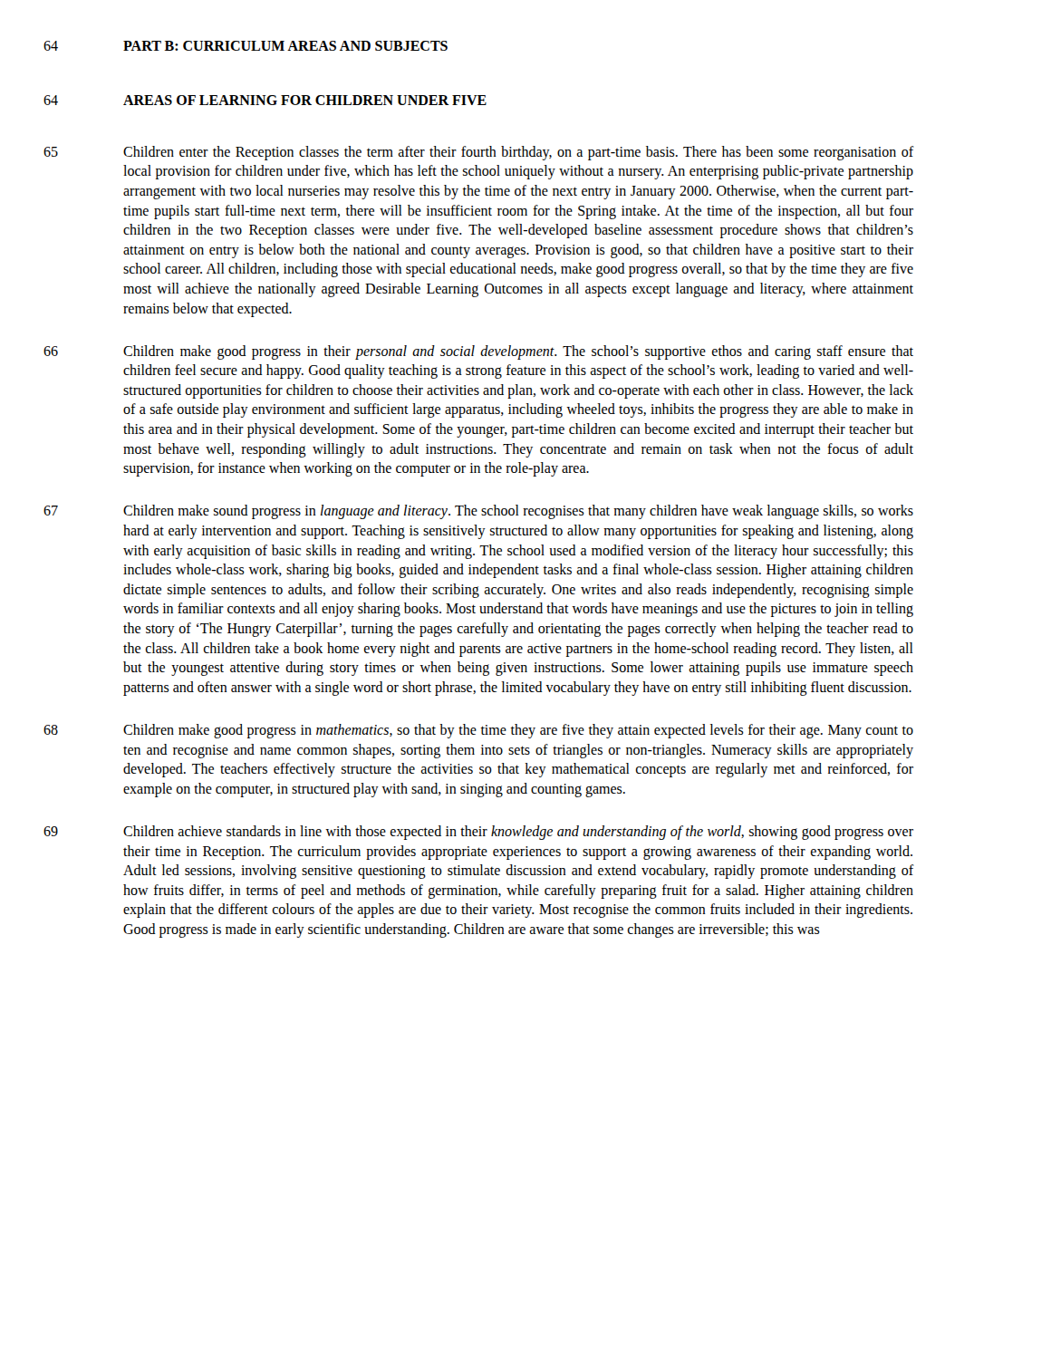64
Part B: Curriculum Areas and Subjects
64
Areas of Learning for Children Under Five
65
Children enter the Reception classes the term after their fourth birthday, on a part-time basis. There has been some reorganisation of local provision for children under five, which has left the school uniquely without a nursery. An enterprising public-private partnership arrangement with two local nurseries may resolve this by the time of the next entry in January 2000. Otherwise, when the current part-time pupils start full-time next term, there will be insufficient room for the Spring intake. At the time of the inspection, all but four children in the two Reception classes were under five. The well-developed baseline assessment procedure shows that children’s attainment on entry is below both the national and county averages. Provision is good, so that children have a positive start to their school career. All children, including those with special educational needs, make good progress overall, so that by the time they are five most will achieve the nationally agreed Desirable Learning Outcomes in all aspects except language and literacy, where attainment remains below that expected.
66
Children make good progress in their personal and social development. The school’s supportive ethos and caring staff ensure that children feel secure and happy. Good quality teaching is a strong feature in this aspect of the school’s work, leading to varied and well-structured opportunities for children to choose their activities and plan, work and co-operate with each other in class. However, the lack of a safe outside play environment and sufficient large apparatus, including wheeled toys, inhibits the progress they are able to make in this area and in their physical development. Some of the younger, part-time children can become excited and interrupt their teacher but most behave well, responding willingly to adult instructions. They concentrate and remain on task when not the focus of adult supervision, for instance when working on the computer or in the role-play area.
67
Children make sound progress in language and literacy. The school recognises that many children have weak language skills, so works hard at early intervention and support. Teaching is sensitively structured to allow many opportunities for speaking and listening, along with early acquisition of basic skills in reading and writing. The school used a modified version of the literacy hour successfully; this includes whole-class work, sharing big books, guided and independent tasks and a final whole-class session. Higher attaining children dictate simple sentences to adults, and follow their scribing accurately. One writes and also reads independently, recognising simple words in familiar contexts and all enjoy sharing books. Most understand that words have meanings and use the pictures to join in telling the story of ‘The Hungry Caterpillar’, turning the pages carefully and orientating the pages correctly when helping the teacher read to the class. All children take a book home every night and parents are active partners in the home-school reading record. They listen, all but the youngest attentive during story times or when being given instructions. Some lower attaining pupils use immature speech patterns and often answer with a single word or short phrase, the limited vocabulary they have on entry still inhibiting fluent discussion.
68
Children make good progress in mathematics, so that by the time they are five they attain expected levels for their age. Many count to ten and recognise and name common shapes, sorting them into sets of triangles or non-triangles. Numeracy skills are appropriately developed. The teachers effectively structure the activities so that key mathematical concepts are regularly met and reinforced, for example on the computer, in structured play with sand, in singing and counting games.
69
Children achieve standards in line with those expected in their knowledge and understanding of the world, showing good progress over their time in Reception. The curriculum provides appropriate experiences to support a growing awareness of their expanding world. Adult led sessions, involving sensitive questioning to stimulate discussion and extend vocabulary, rapidly promote understanding of how fruits differ, in terms of peel and methods of germination, while carefully preparing fruit for a salad. Higher attaining children explain that the different colours of the apples are due to their variety. Most recognise the common fruits included in their ingredients. Good progress is made in early scientific understanding. Children are aware that some changes are irreversible; this was